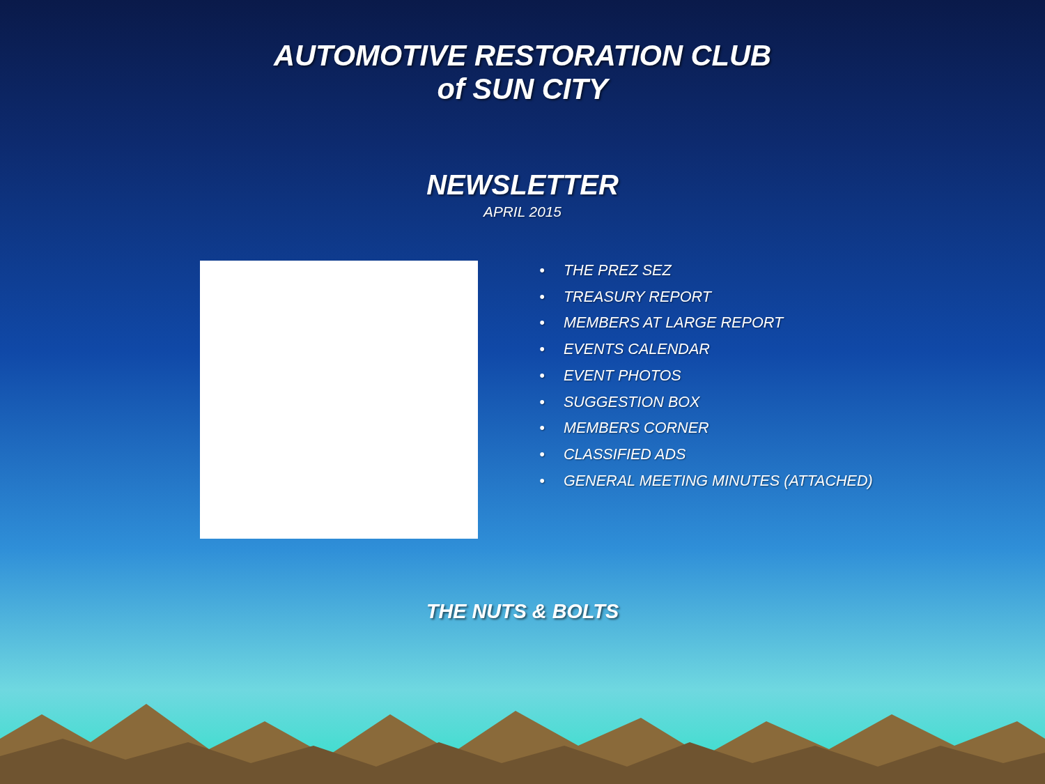AUTOMOTIVE RESTORATION CLUB
of SUN CITY
NEWSLETTER
APRIL 2015
THE PREZ SEZ
TREASURY REPORT
MEMBERS AT LARGE REPORT
EVENTS CALENDAR
EVENT PHOTOS
SUGGESTION BOX
MEMBERS CORNER
CLASSIFIED ADS
GENERAL MEETING MINUTES (ATTACHED)
THE NUTS & BOLTS